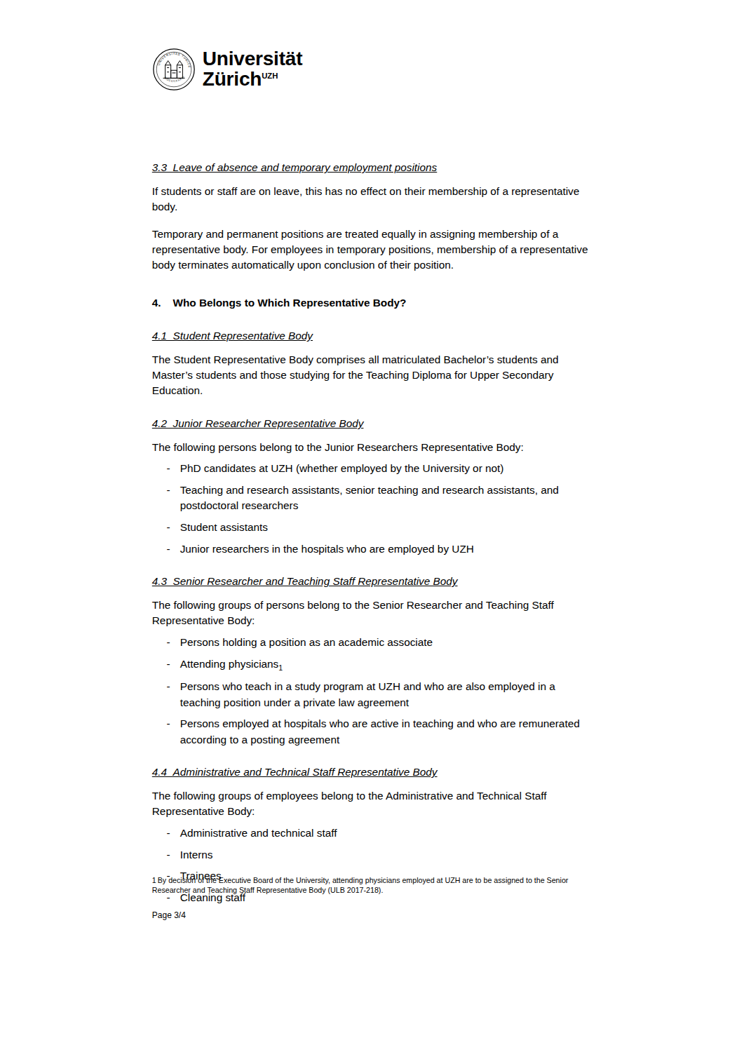UNIVERSITAS TURICENSIS MDCCCXXXIII
Universität
ZürichUZH
3.3 Leave of absence and temporary employment positions
If students or staff are on leave, this has no effect on their membership of a representative body.
Temporary and permanent positions are treated equally in assigning membership of a representative body. For employees in temporary positions, membership of a representative body terminates automatically upon conclusion of their position.
4. Who Belongs to Which Representative Body?
4.1 Student Representative Body
The Student Representative Body comprises all matriculated Bachelor’s students and Master’s students and those studying for the Teaching Diploma for Upper Secondary Education.
4.2 Junior Researcher Representative Body
The following persons belong to the Junior Researchers Representative Body:
PhD candidates at UZH (whether employed by the University or not)
Teaching and research assistants, senior teaching and research assistants, and postdoctoral researchers
Student assistants
Junior researchers in the hospitals who are employed by UZH
4.3 Senior Researcher and Teaching Staff Representative Body
The following groups of persons belong to the Senior Researcher and Teaching Staff Representative Body:
Persons holding a position as an academic associate
Attending physicians1
Persons who teach in a study program at UZH and who are also employed in a teaching position under a private law agreement
Persons employed at hospitals who are active in teaching and who are remunerated according to a posting agreement
4.4 Administrative and Technical Staff Representative Body
The following groups of employees belong to the Administrative and Technical Staff Representative Body:
Administrative and technical staff
Interns
Trainees
Cleaning staff
1 By decision of the Executive Board of the University, attending physicians employed at UZH are to be assigned to the Senior Researcher and Teaching Staff Representative Body (ULB 2017-218).
Page 3/4